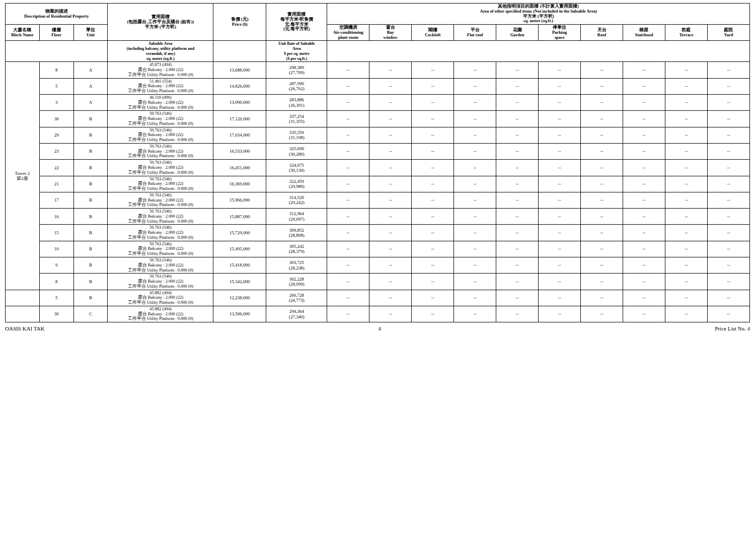| 物業的描述 Description of Residential Property | 實用面積 (包括露台,工作平台及陽台 (如有)) 平方米 (平方呎) | 售價 (元) Price ($) | 實用面積 每平方米/呎售價 元,每平方米 (元,每平方呎) | 其他指明項目的面積 (不計算入實用面積) Area of other specified items (Not included in the Saleable Area) 平方米 (平方呎) sq. metre (sq.ft.) |
| --- | --- | --- | --- | --- |
| 大廈名稱 Block Name | 樓層 Floor | 單位 Unit | 空調機房 Air-conditioning plant room | 窗台 Bay window | 閣樓 Cockloft | 平台 Flat roof | 花園 Garden | 停車位 Parking space | 天台 Roof | 梯屋 Stairhood | 前庭 Terrace | 庭院 Yard |
| | Saleable Area (including balcony, utility platform and verandah, if any) sq. metre (sq.ft.) | | Unit Rate of Saleable Area $ per sq. metre ($ per sq.ft.) | |
| Tower 2 第2座 | 8 | A | 45.873 (494) 露台 Balcony : 2.000 (22) 工作平台 Utility Platform : 0.000 (0) | 13,688,000 | 298,389 (27,709) | -- | -- | -- | -- | -- | -- | -- | -- | -- | -- |
| 5 | A | 51.481 (554) 露台 Balcony : 2.000 (22) 工作平台 Utility Platform : 0.000 (0) | 14,826,000 | 287,990 (26,762) | -- | -- | -- | -- | -- | -- | -- | -- | -- | -- |
| 3 | A | 46.110 (496) 露台 Balcony : 2.000 (22) 工作平台 Utility Platform : 0.000 (0) | 13,090,000 | 283,886 (26,391) | -- | -- | -- | -- | -- | -- | -- | -- | -- | -- |
| 30 | B | 50.763 (546) 露台 Balcony : 2.000 (22) 工作平台 Utility Platform : 0.000 (0) | 17,120,000 | 337,254 (31,355) | -- | -- | -- | -- | -- | -- | -- | -- | -- | -- |
| 29 | B | 50.763 (546) 露台 Balcony : 2.000 (22) 工作平台 Utility Platform : 0.000 (0) | 17,034,000 | 335,559 (31,198) | -- | -- | -- | -- | -- | -- | -- | -- | -- | -- |
| 23 | B | 50.763 (546) 露台 Balcony : 2.000 (22) 工作平台 Utility Platform : 0.000 (0) | 16,533,000 | 325,690 (30,280) | -- | -- | -- | -- | -- | -- | -- | -- | -- | -- |
| 22 | B | 50.763 (546) 露台 Balcony : 2.000 (22) 工作平台 Utility Platform : 0.000 (0) | 16,451,000 | 324,075 (30,130) | -- | -- | -- | -- | -- | -- | -- | -- | -- | -- |
| 21 | B | 50.763 (546) 露台 Balcony : 2.000 (22) 工作平台 Utility Platform : 0.000 (0) | 16,369,000 | 322,459 (29,980) | -- | -- | -- | -- | -- | -- | -- | -- | -- | -- |
| 17 | B | 50.763 (546) 露台 Balcony : 2.000 (22) 工作平台 Utility Platform : 0.000 (0) | 15,966,000 | 314,520 (29,242) | -- | -- | -- | -- | -- | -- | -- | -- | -- | -- |
| 16 | B | 50.763 (546) 露台 Balcony : 2.000 (22) 工作平台 Utility Platform : 0.000 (0) | 15,887,000 | 312,964 (29,097) | -- | -- | -- | -- | -- | -- | -- | -- | -- | -- |
| 15 | B | 50.763 (546) 露台 Balcony : 2.000 (22) 工作平台 Utility Platform : 0.000 (0) | 15,729,000 | 309,852 (28,808) | -- | -- | -- | -- | -- | -- | -- | -- | -- | -- |
| 10 | B | 50.763 (546) 露台 Balcony : 2.000 (22) 工作平台 Utility Platform : 0.000 (0) | 15,495,000 | 305,242 (28,379) | -- | -- | -- | -- | -- | -- | -- | -- | -- | -- |
| 9 | B | 50.763 (546) 露台 Balcony : 2.000 (22) 工作平台 Utility Platform : 0.000 (0) | 15,418,000 | 303,725 (28,238) | -- | -- | -- | -- | -- | -- | -- | -- | -- | -- |
| 8 | B | 50.763 (546) 露台 Balcony : 2.000 (22) 工作平台 Utility Platform : 0.000 (0) | 15,342,000 | 302,228 (28,099) | -- | -- | -- | -- | -- | -- | -- | -- | -- | -- |
| | 5 | B | 45.882 (494) 露台 Balcony : 2.000 (22) 工作平台 Utility Platform : 0.000 (0) | 12,238,000 | 266,728 (24,773) | -- | -- | -- | -- | -- | -- | -- | -- | -- | -- |
| | 30 | C | 45.882 (494) 露台 Balcony : 2.000 (22) 工作平台 Utility Platform : 0.000 (0) | 13,506,000 | 294,364 (27,340) | -- | -- | -- | -- | -- | -- | -- | -- | -- | -- |
OASIS KAI TAK
4
Price List No. 4